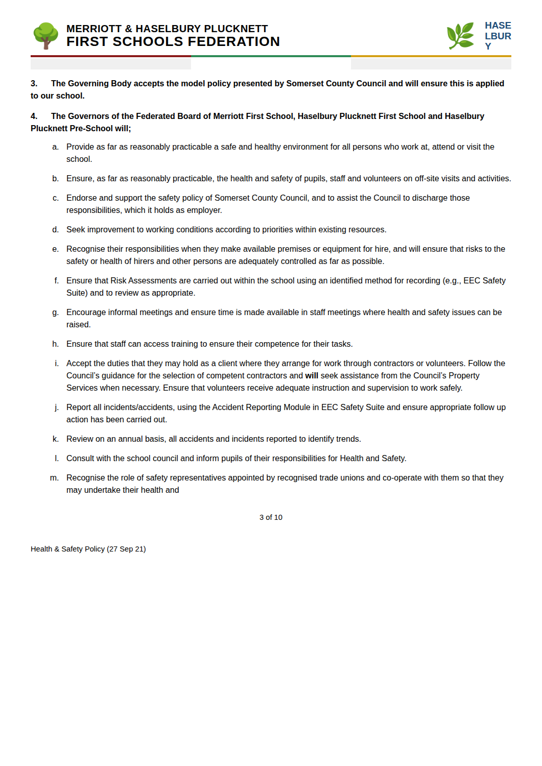🌳
MERRIOTT & HASELBURY PLUCKNETT
FIRST SCHOOLS FEDERATION
🌿
HASE
LBUR
Y
3. The Governing Body accepts the model policy presented by Somerset County Council and will ensure this is applied to our school.
4. The Governors of the Federated Board of Merriott First School, Haselbury Plucknett First School and Haselbury Plucknett Pre-School will;
Provide as far as reasonably practicable a safe and healthy environment for all persons who work at, attend or visit the school.
Ensure, as far as reasonably practicable, the health and safety of pupils, staff and volunteers on off-site visits and activities.
Endorse and support the safety policy of Somerset County Council, and to assist the Council to discharge those responsibilities, which it holds as employer.
Seek improvement to working conditions according to priorities within existing resources.
Recognise their responsibilities when they make available premises or equipment for hire, and will ensure that risks to the safety or health of hirers and other persons are adequately controlled as far as possible.
Ensure that Risk Assessments are carried out within the school using an identified method for recording (e.g., EEC Safety Suite) and to review as appropriate.
Encourage informal meetings and ensure time is made available in staff meetings where health and safety issues can be raised.
Ensure that staff can access training to ensure their competence for their tasks.
Accept the duties that they may hold as a client where they arrange for work through contractors or volunteers. Follow the Council’s guidance for the selection of competent contractors and will seek assistance from the Council’s Property Services when necessary. Ensure that volunteers receive adequate instruction and supervision to work safely.
Report all incidents/accidents, using the Accident Reporting Module in EEC Safety Suite and ensure appropriate follow up action has been carried out.
Review on an annual basis, all accidents and incidents reported to identify trends.
Consult with the school council and inform pupils of their responsibilities for Health and Safety.
Recognise the role of safety representatives appointed by recognised trade unions and co-operate with them so that they may undertake their health and
3 of 10
Health & Safety Policy (27 Sep 21)